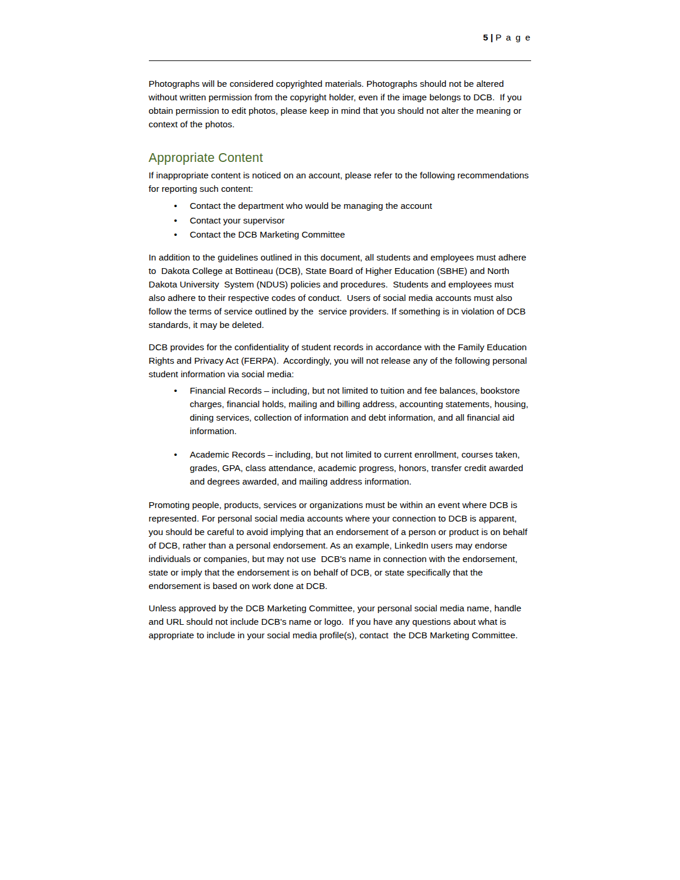5 | P a g e
Photographs will be considered copyrighted materials. Photographs should not be altered without written permission from the copyright holder, even if the image belongs to DCB. If you obtain permission to edit photos, please keep in mind that you should not alter the meaning or context of the photos.
Appropriate Content
If inappropriate content is noticed on an account, please refer to the following recommendations for reporting such content:
Contact the department who would be managing the account
Contact your supervisor
Contact the DCB Marketing Committee
In addition to the guidelines outlined in this document, all students and employees must adhere to Dakota College at Bottineau (DCB), State Board of Higher Education (SBHE) and North Dakota University System (NDUS) policies and procedures. Students and employees must also adhere to their respective codes of conduct. Users of social media accounts must also follow the terms of service outlined by the service providers. If something is in violation of DCB standards, it may be deleted.
DCB provides for the confidentiality of student records in accordance with the Family Education Rights and Privacy Act (FERPA). Accordingly, you will not release any of the following personal student information via social media:
Financial Records – including, but not limited to tuition and fee balances, bookstore charges, financial holds, mailing and billing address, accounting statements, housing, dining services, collection of information and debt information, and all financial aid information.
Academic Records – including, but not limited to current enrollment, courses taken, grades, GPA, class attendance, academic progress, honors, transfer credit awarded and degrees awarded, and mailing address information.
Promoting people, products, services or organizations must be within an event where DCB is represented. For personal social media accounts where your connection to DCB is apparent, you should be careful to avoid implying that an endorsement of a person or product is on behalf of DCB, rather than a personal endorsement. As an example, LinkedIn users may endorse individuals or companies, but may not use DCB's name in connection with the endorsement, state or imply that the endorsement is on behalf of DCB, or state specifically that the endorsement is based on work done at DCB.
Unless approved by the DCB Marketing Committee, your personal social media name, handle and URL should not include DCB's name or logo. If you have any questions about what is appropriate to include in your social media profile(s), contact the DCB Marketing Committee.